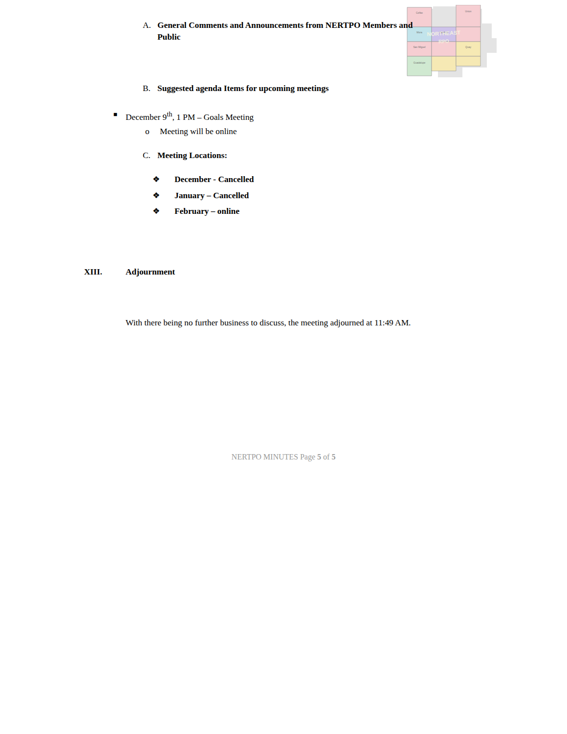Colfax Union Mora Harding San Miguel Quay Guadalupe NORTHEAST RPO
A. General Comments and Announcements from NERTPO Members and
Public
B. Suggested agenda Items for upcoming meetings
■December 9th, 1 PM – Goals Meeting
o Meeting will be online
C. Meeting Locations:
❖December - Cancelled
❖January – Cancelled
❖February – online
XIII. Adjournment
With there being no further business to discuss, the meeting adjourned at 11:49 AM.
NERTPO MINUTES Page 5 of 5